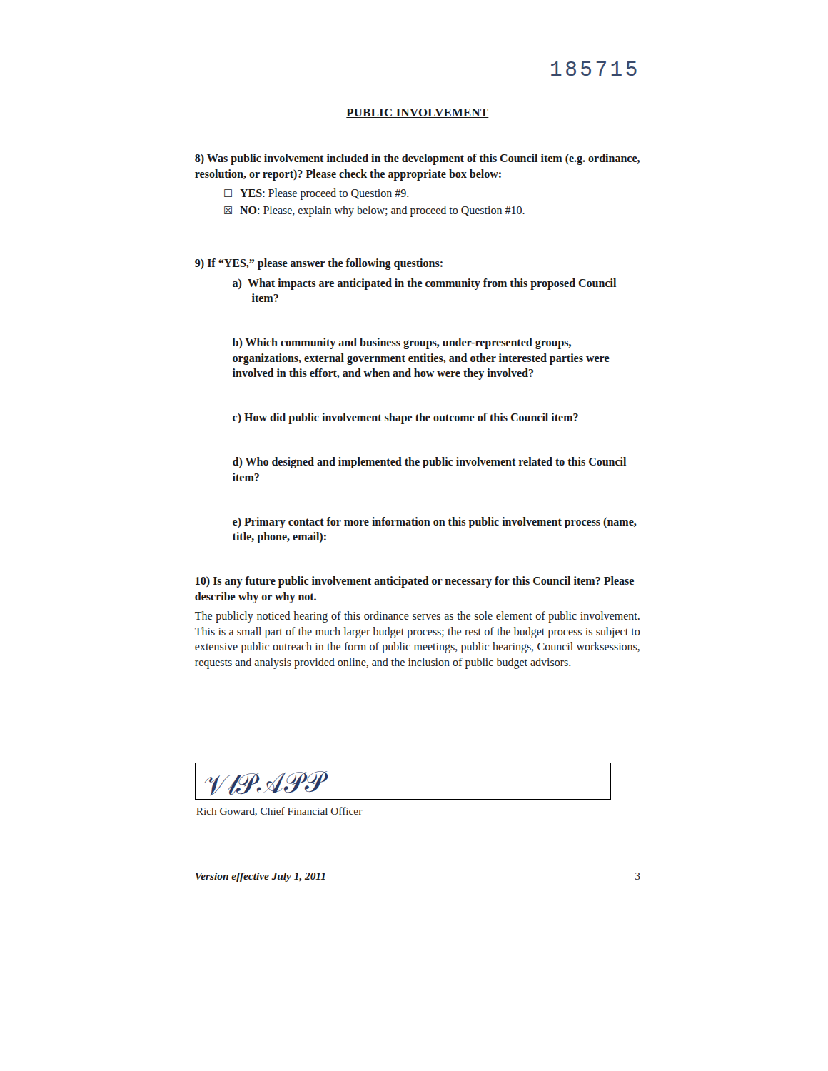185715
PUBLIC INVOLVEMENT
8) Was public involvement included in the development of this Council item (e.g. ordinance, resolution, or report)? Please check the appropriate box below:
☐ YES: Please proceed to Question #9.
☒ NO: Please, explain why below; and proceed to Question #10.
9) If “YES,” please answer the following questions:
a) What impacts are anticipated in the community from this proposed Council item?
b) Which community and business groups, under-represented groups, organizations, external government entities, and other interested parties were involved in this effort, and when and how were they involved?
c) How did public involvement shape the outcome of this Council item?
d) Who designed and implemented the public involvement related to this Council item?
e) Primary contact for more information on this public involvement process (name, title, phone, email):
10) Is any future public involvement anticipated or necessary for this Council item? Please describe why or why not.
The publicly noticed hearing of this ordinance serves as the sole element of public involvement. This is a small part of the much larger budget process; the rest of the budget process is subject to extensive public outreach in the form of public meetings, public hearings, Council worksessions, requests and analysis provided online, and the inclusion of public budget advisors.
𝒱𝓁𝒫𝒜𝒫𝒫
Rich Goward, Chief Financial Officer
Version effective July 1, 2011 3